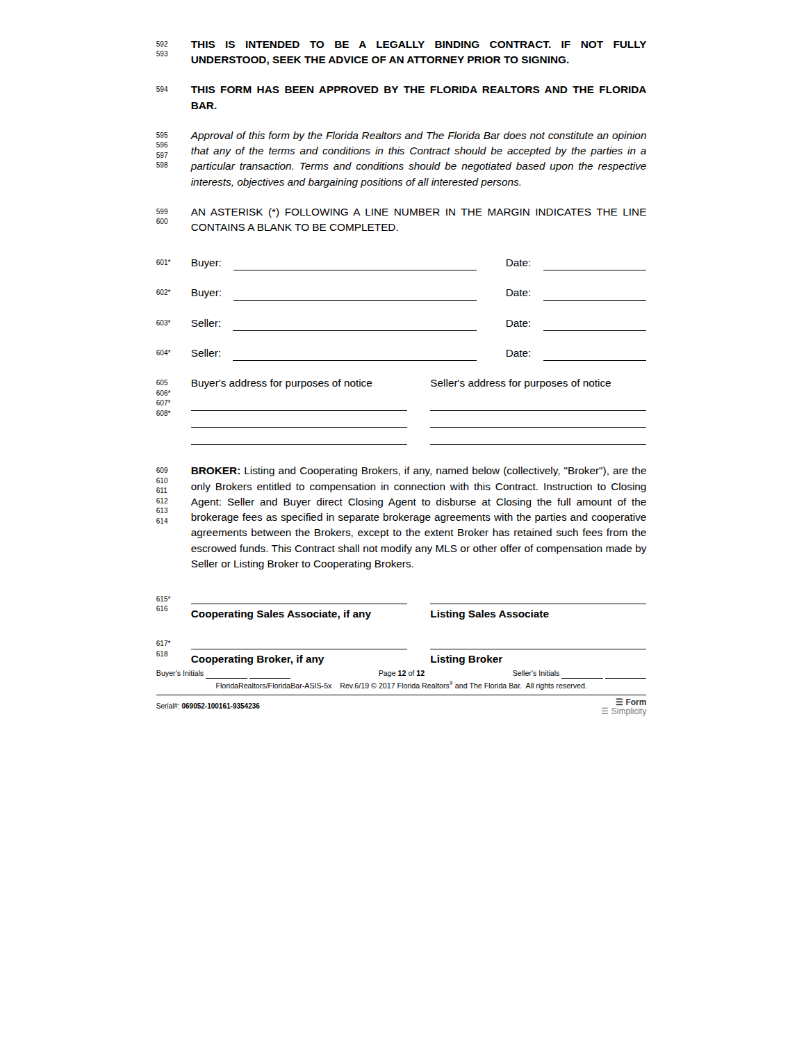592593
THIS IS INTENDED TO BE A LEGALLY BINDING CONTRACT. IF NOT FULLY UNDERSTOOD, SEEK THE ADVICE OF AN ATTORNEY PRIOR TO SIGNING.
594
THIS FORM HAS BEEN APPROVED BY THE FLORIDA REALTORS AND THE FLORIDA BAR.
595596597598
Approval of this form by the Florida Realtors and The Florida Bar does not constitute an opinion that any of the terms and conditions in this Contract should be accepted by the parties in a particular transaction. Terms and conditions should be negotiated based upon the respective interests, objectives and bargaining positions of all interested persons.
599600
AN ASTERISK (*) FOLLOWING A LINE NUMBER IN THE MARGIN INDICATES THE LINE CONTAINS A BLANK TO BE COMPLETED.
601*
Buyer: Date:
602*
Buyer: Date:
603*
Seller: Date:
604*
Seller: Date:
605606*607*608*
Buyer's address for purposes of notice
Seller's address for purposes of notice
609610611612613614
BROKER: Listing and Cooperating Brokers, if any, named below (collectively, "Broker"), are the only Brokers entitled to compensation in connection with this Contract. Instruction to Closing Agent: Seller and Buyer direct Closing Agent to disburse at Closing the full amount of the brokerage fees as specified in separate brokerage agreements with the parties and cooperative agreements between the Brokers, except to the extent Broker has retained such fees from the escrowed funds. This Contract shall not modify any MLS or other offer of compensation made by Seller or Listing Broker to Cooperating Brokers.
615*616
Cooperating Sales Associate, if any
Listing Sales Associate
617*618
Cooperating Broker, if any
Listing Broker
Buyer's Initials
Page 12 of 12
Seller's Initials
FloridaRealtors/FloridaBar-ASIS-5x Rev.6/19 © 2017 Florida Realtors® and The Florida Bar. All rights reserved.
Serial#: 069052-100161-9354236
☰ Form
☰ Simplicity